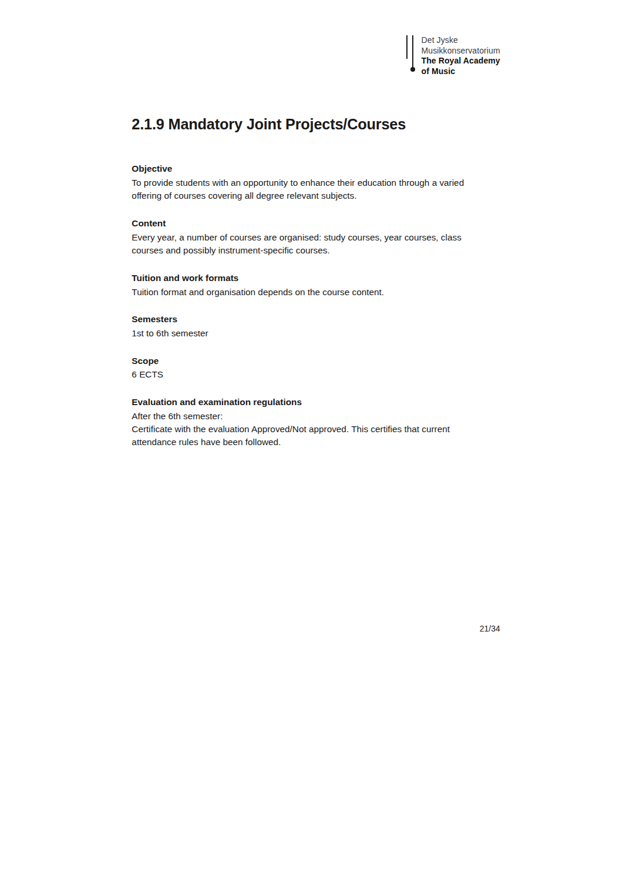Det Jyske
Musikkonservatorium
The Royal Academy
of Music
2.1.9 Mandatory Joint Projects/Courses
Objective
To provide students with an opportunity to enhance their education through a varied offering of courses covering all degree relevant subjects.
Content
Every year, a number of courses are organised: study courses, year courses, class courses and possibly instrument-specific courses.
Tuition and work formats
Tuition format and organisation depends on the course content.
Semesters
1st to 6th semester
Scope
6 ECTS
Evaluation and examination regulations
After the 6th semester:
Certificate with the evaluation Approved/Not approved. This certifies that current attendance rules have been followed.
21/34